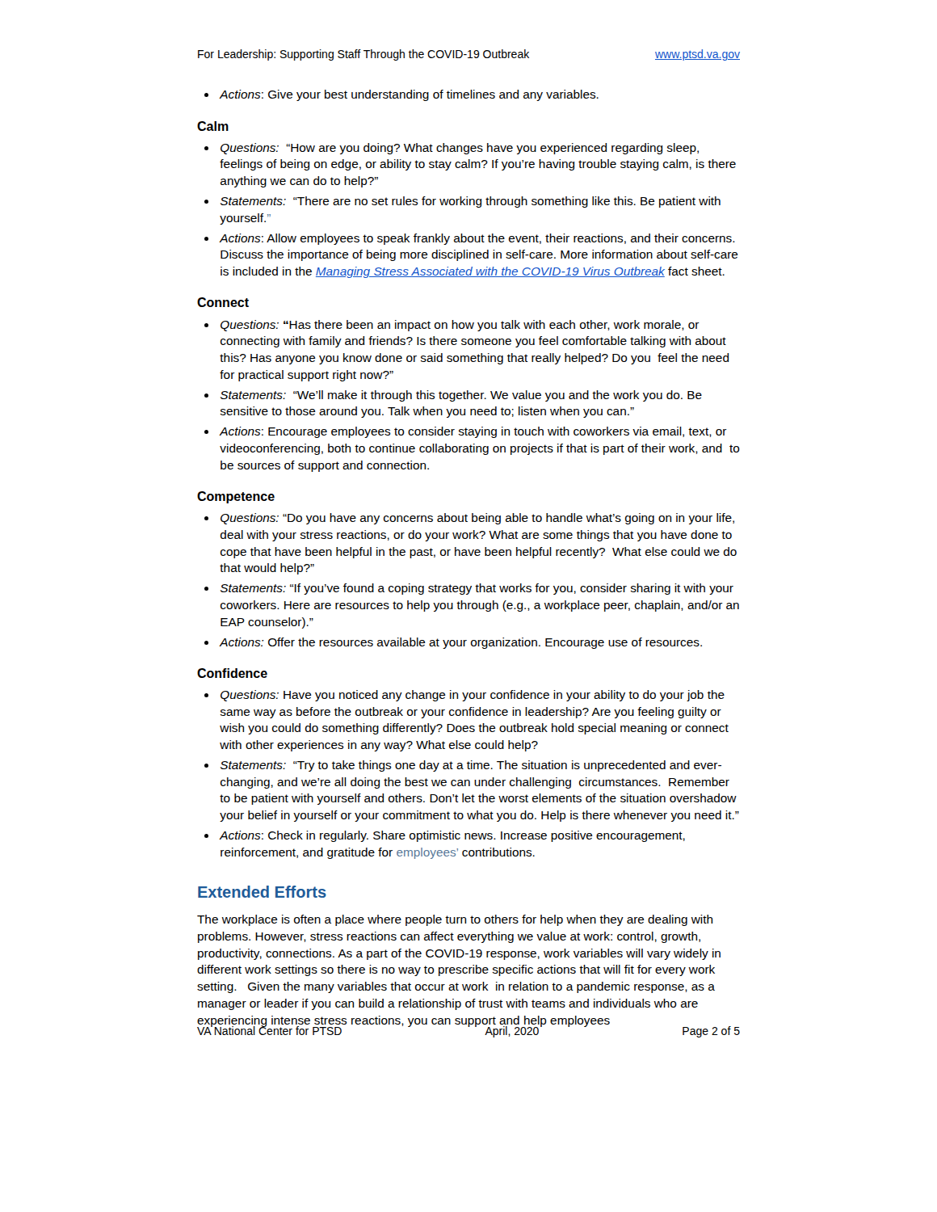For Leadership: Supporting Staff Through the COVID-19 Outbreak www.ptsd.va.gov
Actions: Give your best understanding of timelines and any variables.
Calm
Questions: “How are you doing? What changes have you experienced regarding sleep, feelings of being on edge, or ability to stay calm? If you’re having trouble staying calm, is there anything we can do to help?”
Statements: “There are no set rules for working through something like this. Be patient with yourself.”
Actions: Allow employees to speak frankly about the event, their reactions, and their concerns. Discuss the importance of being more disciplined in self-care. More information about self-care is included in the Managing Stress Associated with the COVID-19 Virus Outbreak fact sheet.
Connect
Questions: “Has there been an impact on how you talk with each other, work morale, or connecting with family and friends? Is there someone you feel comfortable talking with about this? Has anyone you know done or said something that really helped? Do you feel the need for practical support right now?”
Statements: “We’ll make it through this together. We value you and the work you do. Be sensitive to those around you. Talk when you need to; listen when you can.”
Actions: Encourage employees to consider staying in touch with coworkers via email, text, or videoconferencing, both to continue collaborating on projects if that is part of their work, and to be sources of support and connection.
Competence
Questions: “Do you have any concerns about being able to handle what’s going on in your life, deal with your stress reactions, or do your work? What are some things that you have done to cope that have been helpful in the past, or have been helpful recently? What else could we do that would help?”
Statements: “If you’ve found a coping strategy that works for you, consider sharing it with your coworkers. Here are resources to help you through (e.g., a workplace peer, chaplain, and/or an EAP counselor).”
Actions: Offer the resources available at your organization. Encourage use of resources.
Confidence
Questions: Have you noticed any change in your confidence in your ability to do your job the same way as before the outbreak or your confidence in leadership? Are you feeling guilty or wish you could do something differently? Does the outbreak hold special meaning or connect with other experiences in any way? What else could help?
Statements: “Try to take things one day at a time. The situation is unprecedented and ever-changing, and we’re all doing the best we can under challenging circumstances. Remember to be patient with yourself and others. Don’t let the worst elements of the situation overshadow your belief in yourself or your commitment to what you do. Help is there whenever you need it.”
Actions: Check in regularly. Share optimistic news. Increase positive encouragement, reinforcement, and gratitude for employees’ contributions.
Extended Efforts
The workplace is often a place where people turn to others for help when they are dealing with problems. However, stress reactions can affect everything we value at work: control, growth, productivity, connections. As a part of the COVID-19 response, work variables will vary widely in different work settings so there is no way to prescribe specific actions that will fit for every work setting. Given the many variables that occur at work in relation to a pandemic response, as a manager or leader if you can build a relationship of trust with teams and individuals who are experiencing intense stress reactions, you can support and help employees
VA National Center for PTSD April, 2020 Page 2 of 5